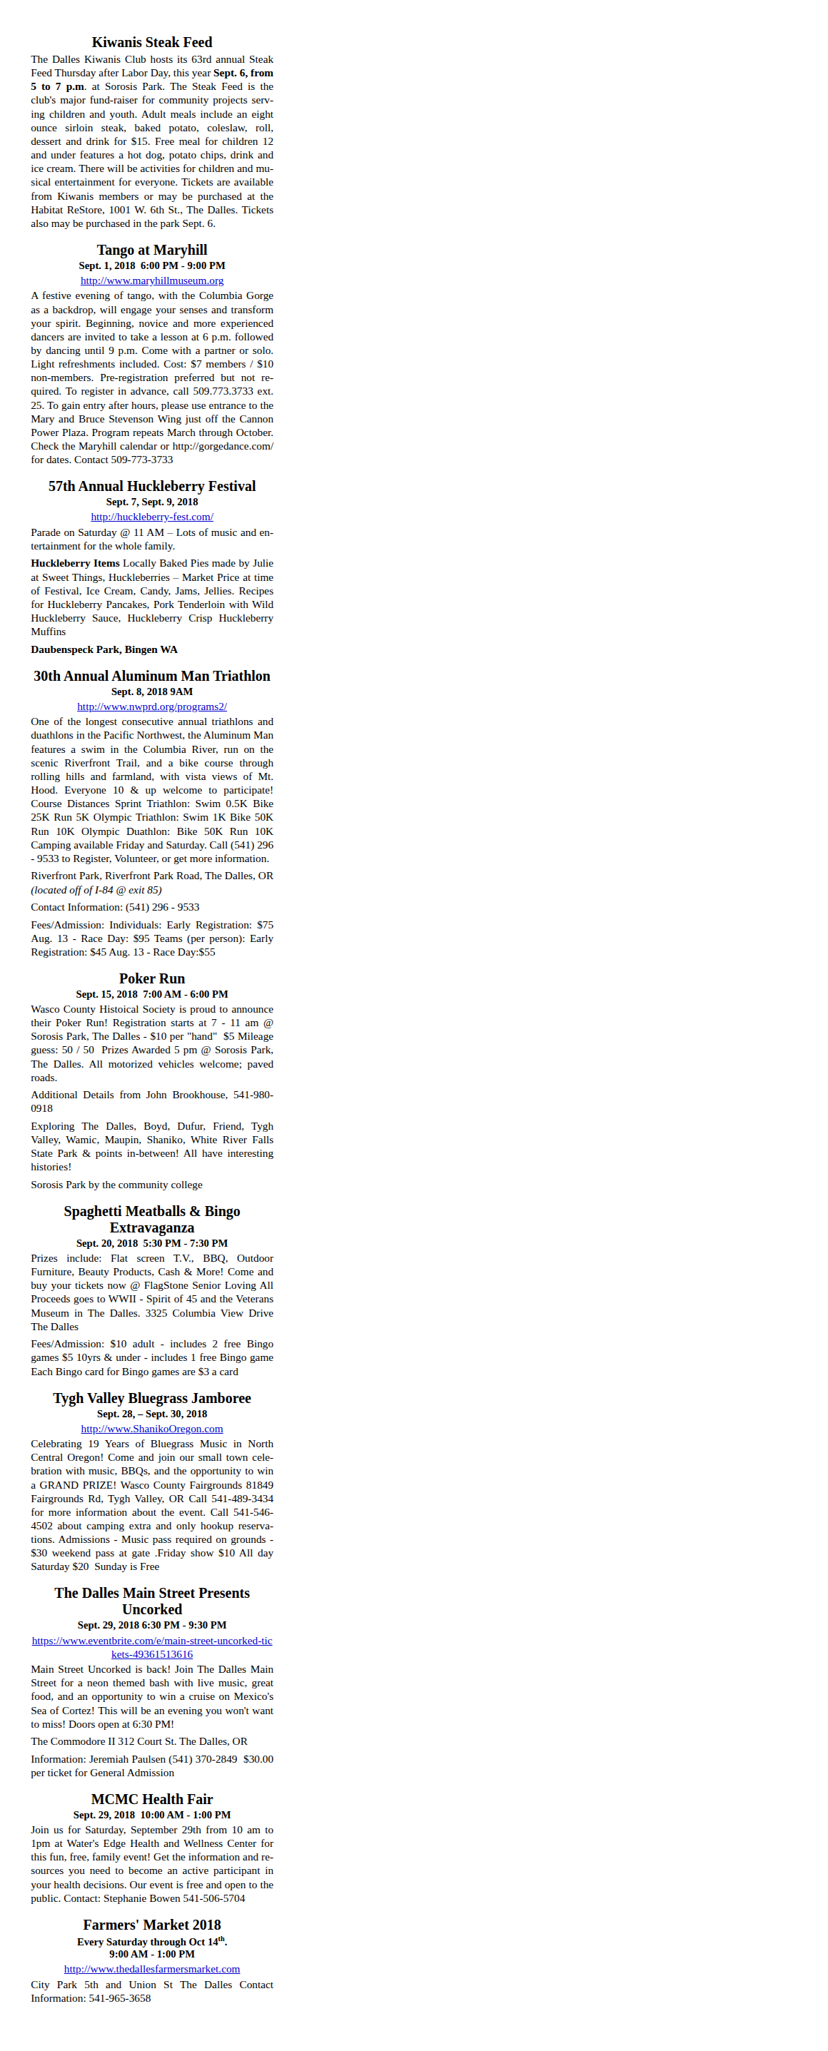Kiwanis Steak Feed
The Dalles Kiwanis Club hosts its 63rd annual Steak Feed Thursday after Labor Day, this year Sept. 6, from 5 to 7 p.m. at Sorosis Park. The Steak Feed is the club's major fund-raiser for community projects serving children and youth. Adult meals include an eight ounce sirloin steak, baked potato, coleslaw, roll, dessert and drink for $15. Free meal for children 12 and under features a hot dog, potato chips, drink and ice cream. There will be activities for children and musical entertainment for everyone. Tickets are available from Kiwanis members or may be purchased at the Habitat ReStore, 1001 W. 6th St., The Dalles. Tickets also may be purchased in the park Sept. 6.
Tango at Maryhill
Sept. 1, 2018 6:00 PM - 9:00 PM
http://www.maryhillmuseum.org
A festive evening of tango, with the Columbia Gorge as a backdrop, will engage your senses and transform your spirit. Beginning, novice and more experienced dancers are invited to take a lesson at 6 p.m. followed by dancing until 9 p.m. Come with a partner or solo. Light refreshments included. Cost: $7 members / $10 non-members. Pre-registration preferred but not required. To register in advance, call 509.773.3733 ext. 25. To gain entry after hours, please use entrance to the Mary and Bruce Stevenson Wing just off the Cannon Power Plaza. Program repeats March through October. Check the Maryhill calendar or http://gorgedance.com/ for dates. Contact 509-773-3733
57th Annual Huckleberry Festival
Sept. 7, Sept. 9, 2018
http://huckleberry-fest.com/
Parade on Saturday @ 11 AM – Lots of music and entertainment for the whole family.
Huckleberry Items Locally Baked Pies made by Julie at Sweet Things, Huckleberries – Market Price at time of Festival, Ice Cream, Candy, Jams, Jellies. Recipes for Huckleberry Pancakes, Pork Tenderloin with Wild Huckleberry Sauce, Huckleberry Crisp Huckleberry Muffins
Daubenspeck Park, Bingen WA
30th Annual Aluminum Man Triathlon
Sept. 8, 2018 9AM
http://www.nwprd.org/programs2/
One of the longest consecutive annual triathlons and duathlons in the Pacific Northwest, the Aluminum Man features a swim in the Columbia River, run on the scenic Riverfront Trail, and a bike course through rolling hills and farmland, with vista views of Mt. Hood. Everyone 10 & up welcome to participate! Course Distances Sprint Triathlon: Swim 0.5K Bike 25K Run 5K Olympic Triathlon: Swim 1K Bike 50K Run 10K Olympic Duathlon: Bike 50K Run 10K Camping available Friday and Saturday. Call (541) 296 - 9533 to Register, Volunteer, or get more information.
Riverfront Park, Riverfront Park Road, The Dalles, OR (located off of I-84 @ exit 85)
Contact Information: (541) 296 - 9533
Fees/Admission: Individuals: Early Registration: $75 Aug. 13 - Race Day: $95 Teams (per person): Early Registration: $45 Aug. 13 - Race Day:$55
Poker Run
Sept. 15, 2018 7:00 AM - 6:00 PM
Wasco County Histoical Society is proud to announce their Poker Run! Registration starts at 7 - 11 am @ Sorosis Park, The Dalles - $10 per "hand" $5 Mileage guess: 50 / 50 Prizes Awarded 5 pm @ Sorosis Park, The Dalles. All motorized vehicles welcome; paved roads.
Additional Details from John Brookhouse, 541-980-0918
Exploring The Dalles, Boyd, Dufur, Friend, Tygh Valley, Wamic, Maupin, Shaniko, White River Falls State Park & points in-between! All have interesting histories!
Sorosis Park by the community college
Spaghetti Meatballs & Bingo Extravaganza
Sept. 20, 2018 5:30 PM - 7:30 PM
Prizes include: Flat screen T.V., BBQ, Outdoor Furniture, Beauty Products, Cash & More! Come and buy your tickets now @ FlagStone Senior Loving All Proceeds goes to WWII - Spirit of 45 and the Veterans Museum in The Dalles. 3325 Columbia View Drive The Dalles
Fees/Admission: $10 adult - includes 2 free Bingo games $5 10yrs & under - includes 1 free Bingo game Each Bingo card for Bingo games are $3 a card
Tygh Valley Bluegrass Jamboree
Sept. 28, – Sept. 30, 2018
http://www.ShanikoOregon.com
Celebrating 19 Years of Bluegrass Music in North Central Oregon! Come and join our small town celebration with music, BBQs, and the opportunity to win a GRAND PRIZE! Wasco County Fairgrounds 81849 Fairgrounds Rd, Tygh Valley, OR Call 541-489-3434 for more information about the event. Call 541-546-4502 about camping extra and only hookup reservations. Admissions - Music pass required on grounds - $30 weekend pass at gate .Friday show $10 All day Saturday $20 Sunday is Free
The Dalles Main Street Presents Uncorked
Sept. 29, 2018 6:30 PM - 9:30 PM
https://www.eventbrite.com/e/main-street-uncorked-tickets-49361513616
Main Street Uncorked is back! Join The Dalles Main Street for a neon themed bash with live music, great food, and an opportunity to win a cruise on Mexico's Sea of Cortez! This will be an evening you won't want to miss! Doors open at 6:30 PM!
The Commodore II 312 Court St. The Dalles, OR
Information: Jeremiah Paulsen (541) 370-2849 $30.00 per ticket for General Admission
MCMC Health Fair
Sept. 29, 2018 10:00 AM - 1:00 PM
Join us for Saturday, September 29th from 10 am to 1pm at Water's Edge Health and Wellness Center for this fun, free, family event! Get the information and resources you need to become an active participant in your health decisions. Our event is free and open to the public. Contact: Stephanie Bowen 541-506-5704
Farmers' Market 2018
Every Saturday through Oct 14th.
9:00 AM - 1:00 PM
http://www.thedallesfarmersmarket.com
City Park 5th and Union St The Dalles Contact Information: 541-965-3658